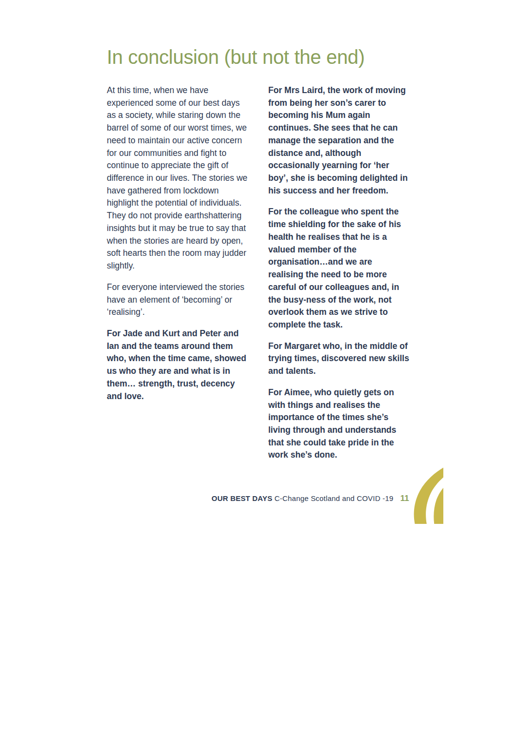In conclusion (but not the end)
At this time, when we have experienced some of our best days as a society, while staring down the barrel of some of our worst times, we need to maintain our active concern for our communities and fight to continue to appreciate the gift of difference in our lives. The stories we have gathered from lockdown highlight the potential of individuals. They do not provide earthshattering insights but it may be true to say that when the stories are heard by open, soft hearts then the room may judder slightly.
For everyone interviewed the stories have an element of ‘becoming’ or ‘realising’.
For Jade and Kurt and Peter and Ian and the teams around them who, when the time came, showed us who they are and what is in them… strength, trust, decency and love.
For Mrs Laird, the work of moving from being her son’s carer to becoming his Mum again continues. She sees that he can manage the separation and the distance and, although occasionally yearning for ‘her boy’, she is becoming delighted in his success and her freedom.
For the colleague who spent the time shielding for the sake of his health he realises that he is a valued member of the organisation…and we are realising the need to be more careful of our colleagues and, in the busy-ness of the work, not overlook them as we strive to complete the task.
For Margaret who, in the middle of trying times, discovered new skills and talents.
For Aimee, who quietly gets on with things and realises the importance of the times she’s living through and understands that she could take pride in the work she’s done.
OUR BEST DAYS C-Change Scotland and COVID -1911